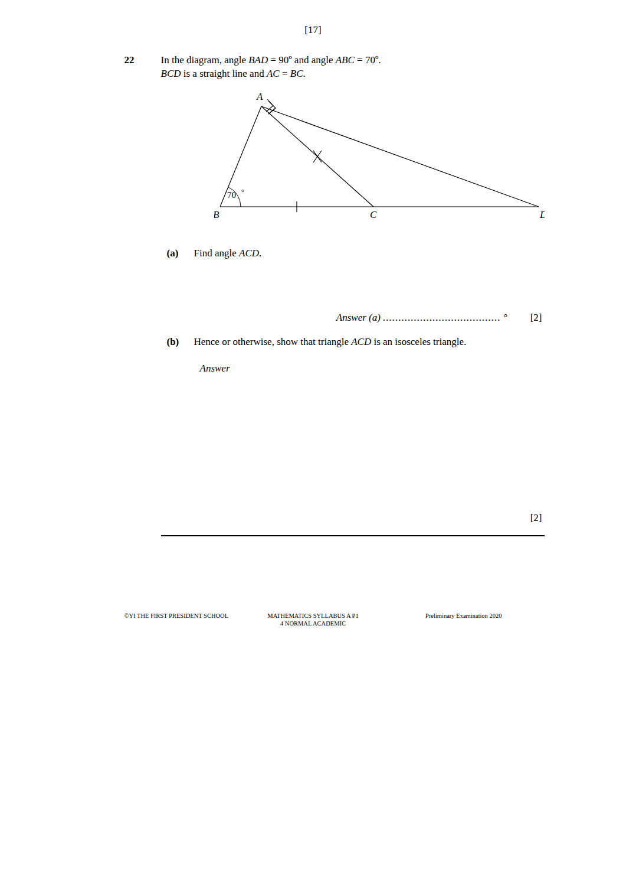[17]
22
In the diagram, angle BAD = 90º and angle ABC = 70º.
BCD is a straight line and AC = BC.
A B C D 70 °
(a)
Find angle ACD.
Answer (a) ...................................... ° [2]
(b)
Hence or otherwise, show that triangle ACD is an isosceles triangle.
Answer
[2]
©YI THE FIRST PRESIDENT SCHOOL
MATHEMATICS SYLLABUS A P1
4 NORMAL ACADEMIC
Preliminary Examination 2020